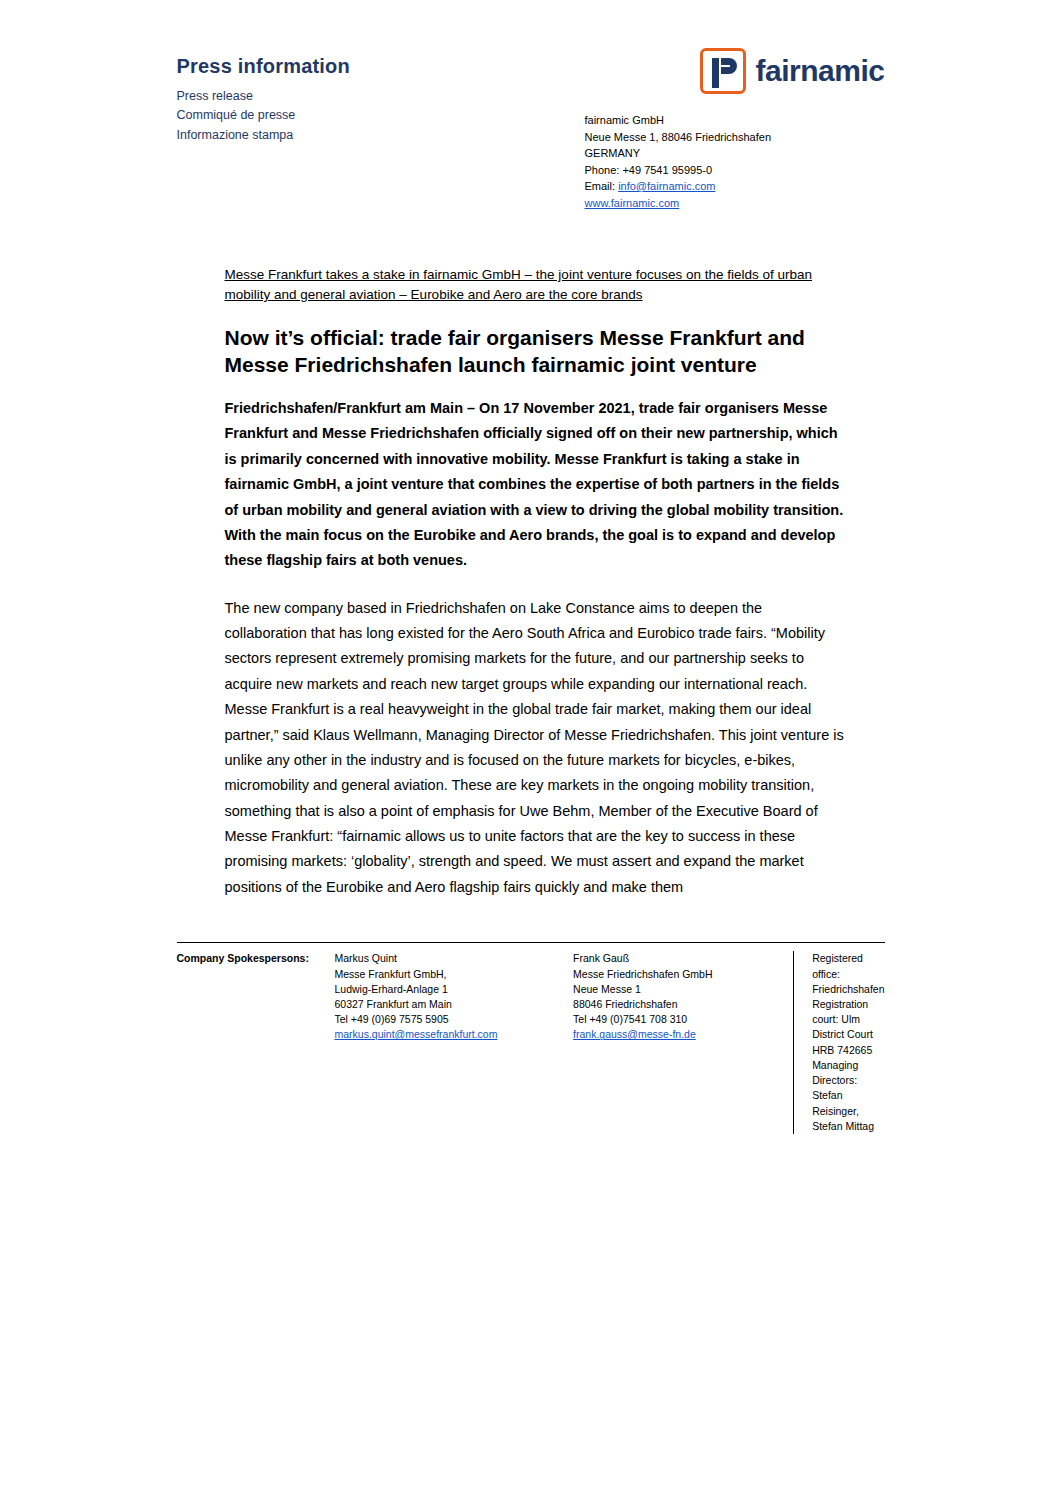Press information
Press release
Commiqué de presse
Informazione stampa
fairnamic
fairnamic GmbH
Neue Messe 1, 88046 Friedrichshafen
GERMANY
Phone: +49 7541 95995-0
Email: info@fairnamic.com
www.fairnamic.com
Messe Frankfurt takes a stake in fairnamic GmbH – the joint venture focuses on the fields of urban mobility and general aviation – Eurobike and Aero are the core brands
Now it’s official: trade fair organisers Messe Frankfurt and Messe Friedrichshafen launch fairnamic joint venture
Friedrichshafen/Frankfurt am Main – On 17 November 2021, trade fair organisers Messe Frankfurt and Messe Friedrichshafen officially signed off on their new partnership, which is primarily concerned with innovative mobility. Messe Frankfurt is taking a stake in fairnamic GmbH, a joint venture that combines the expertise of both partners in the fields of urban mobility and general aviation with a view to driving the global mobility transition. With the main focus on the Eurobike and Aero brands, the goal is to expand and develop these flagship fairs at both venues.
The new company based in Friedrichshafen on Lake Constance aims to deepen the collaboration that has long existed for the Aero South Africa and Eurobico trade fairs. “Mobility sectors represent extremely promising markets for the future, and our partnership seeks to acquire new markets and reach new target groups while expanding our international reach. Messe Frankfurt is a real heavyweight in the global trade fair market, making them our ideal partner,” said Klaus Wellmann, Managing Director of Messe Friedrichshafen. This joint venture is unlike any other in the industry and is focused on the future markets for bicycles, e-bikes, micromobility and general aviation. These are key markets in the ongoing mobility transition, something that is also a point of emphasis for Uwe Behm, Member of the Executive Board of Messe Frankfurt: “fairnamic allows us to unite factors that are the key to success in these promising markets: ‘globality’, strength and speed. We must assert and expand the market positions of the Eurobike and Aero flagship fairs quickly and make them
Company Spokespersons:
Markus Quint
Messe Frankfurt GmbH,
Ludwig-Erhard-Anlage 1
60327 Frankfurt am Main
Tel +49 (0)69 7575 5905
markus.quint@messefrankfurt.com
Frank Gauß
Messe Friedrichshafen GmbH
Neue Messe 1
88046 Friedrichshafen
Tel +49 (0)7541 708 310
frank.gauss@messe-fn.de
Registered office: Friedrichshafen
Registration court: Ulm District Court
HRB 742665
Managing Directors:
Stefan Reisinger, Stefan Mittag